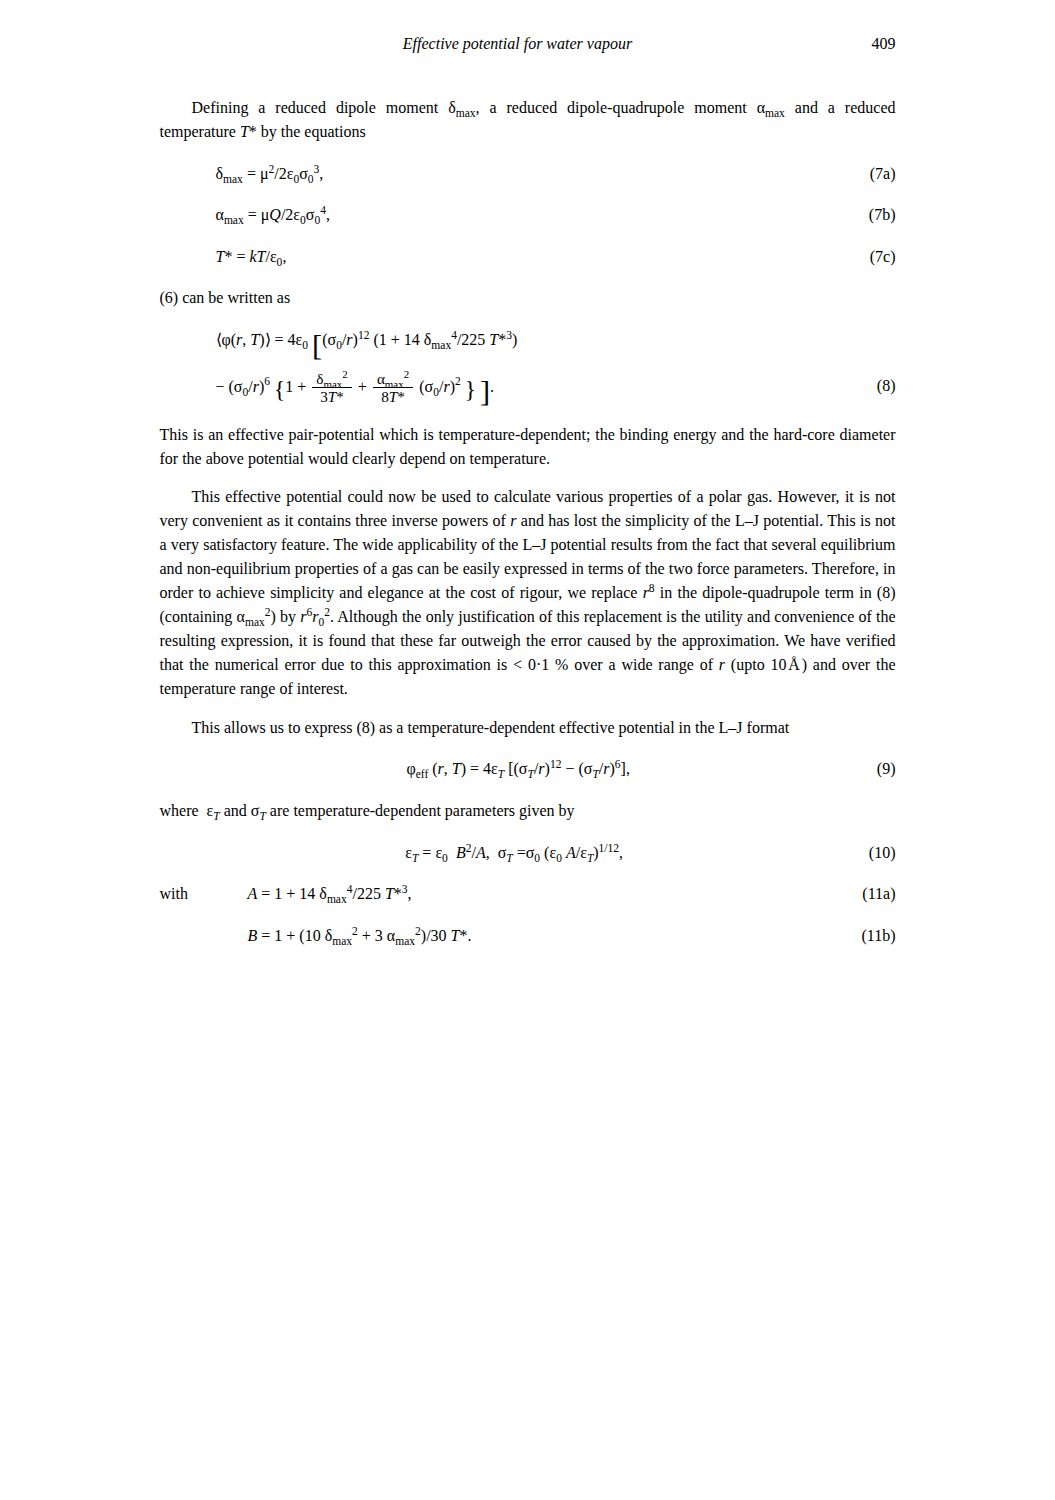Effective potential for water vapour 409
Defining a reduced dipole moment δmax, a reduced dipole-quadrupole moment αmax and a reduced temperature T* by the equations
δmax = μ2/2ε0σ03,
(7a)
αmax = μQ/2ε0σ04,
(7b)
T* = kT/ε0,
(7c)
(6) can be written as
⟨φ(r, T)⟩ = 4ε0 [(σ0/r)12 (1 + 14 δmax4/225 T*3)
− (σ0/r)6 {1 + δmax23T* + αmax28T* (σ0/r)2 } ].
(8)
This is an effective pair-potential which is temperature-dependent; the binding energy and the hard-core diameter for the above potential would clearly depend on temperature.
This effective potential could now be used to calculate various properties of a polar gas. However, it is not very convenient as it contains three inverse powers of r and has lost the simplicity of the L–J potential. This is not a very satisfactory feature. The wide applicability of the L–J potential results from the fact that several equilibrium and non-equilibrium properties of a gas can be easily expressed in terms of the two force parameters. Therefore, in order to achieve simplicity and elegance at the cost of rigour, we replace r8 in the dipole-quadrupole term in (8) (containing αmax2) by r6r02. Although the only justification of this replacement is the utility and convenience of the resulting expression, it is found that these far outweigh the error caused by the approximation. We have verified that the numerical error due to this approximation is < 0·1 % over a wide range of r (upto 10Å) and over the temperature range of interest.
This allows us to express (8) as a temperature-dependent effective potential in the L–J format
φeff (r, T) = 4εT [(σT/r)12 − (σT/r)6],
(9)
where εT and σT are temperature-dependent parameters given by
εT = ε0 B2/A, σT =σ0 (ε0 A/εT)1/12,
(10)
with
A = 1 + 14 δmax4/225 T*3,
(11a)
B = 1 + (10 δmax2 + 3 αmax2)/30 T*.
(11b)